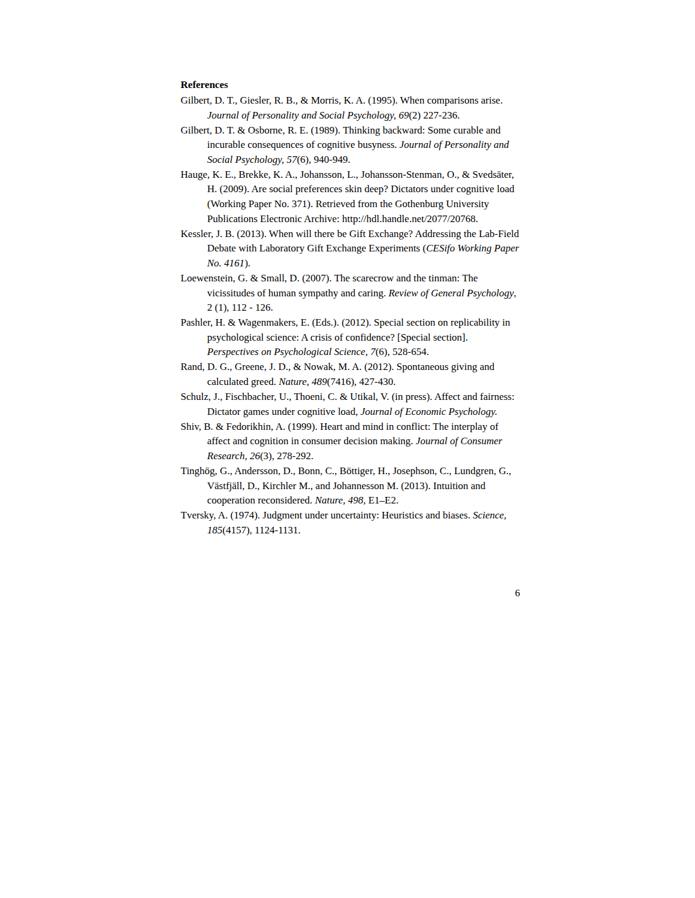References
Gilbert, D. T., Giesler, R. B., & Morris, K. A. (1995). When comparisons arise. Journal of Personality and Social Psychology, 69(2) 227-236.
Gilbert, D. T. & Osborne, R. E. (1989). Thinking backward: Some curable and incurable consequences of cognitive busyness. Journal of Personality and Social Psychology, 57(6), 940-949.
Hauge, K. E., Brekke, K. A., Johansson, L., Johansson-Stenman, O., & Svedsäter, H. (2009). Are social preferences skin deep? Dictators under cognitive load (Working Paper No. 371). Retrieved from the Gothenburg University Publications Electronic Archive: http://hdl.handle.net/2077/20768.
Kessler, J. B. (2013). When will there be Gift Exchange? Addressing the Lab-Field Debate with Laboratory Gift Exchange Experiments (CESifo Working Paper No. 4161).
Loewenstein, G. & Small, D. (2007). The scarecrow and the tinman: The vicissitudes of human sympathy and caring. Review of General Psychology, 2 (1), 112 - 126.
Pashler, H. & Wagenmakers, E. (Eds.). (2012). Special section on replicability in psychological science: A crisis of confidence? [Special section]. Perspectives on Psychological Science, 7(6), 528-654.
Rand, D. G., Greene, J. D., & Nowak, M. A. (2012). Spontaneous giving and calculated greed. Nature, 489(7416), 427-430.
Schulz, J., Fischbacher, U., Thoeni, C. & Utikal, V. (in press). Affect and fairness: Dictator games under cognitive load, Journal of Economic Psychology.
Shiv, B. & Fedorikhin, A. (1999). Heart and mind in conflict: The interplay of affect and cognition in consumer decision making. Journal of Consumer Research, 26(3), 278-292.
Tinghög, G., Andersson, D., Bonn, C., Böttiger, H., Josephson, C., Lundgren, G., Västfjäll, D., Kirchler M., and Johannesson M. (2013). Intuition and cooperation reconsidered. Nature, 498, E1–E2.
Tversky, A. (1974). Judgment under uncertainty: Heuristics and biases. Science, 185(4157), 1124-1131.
6